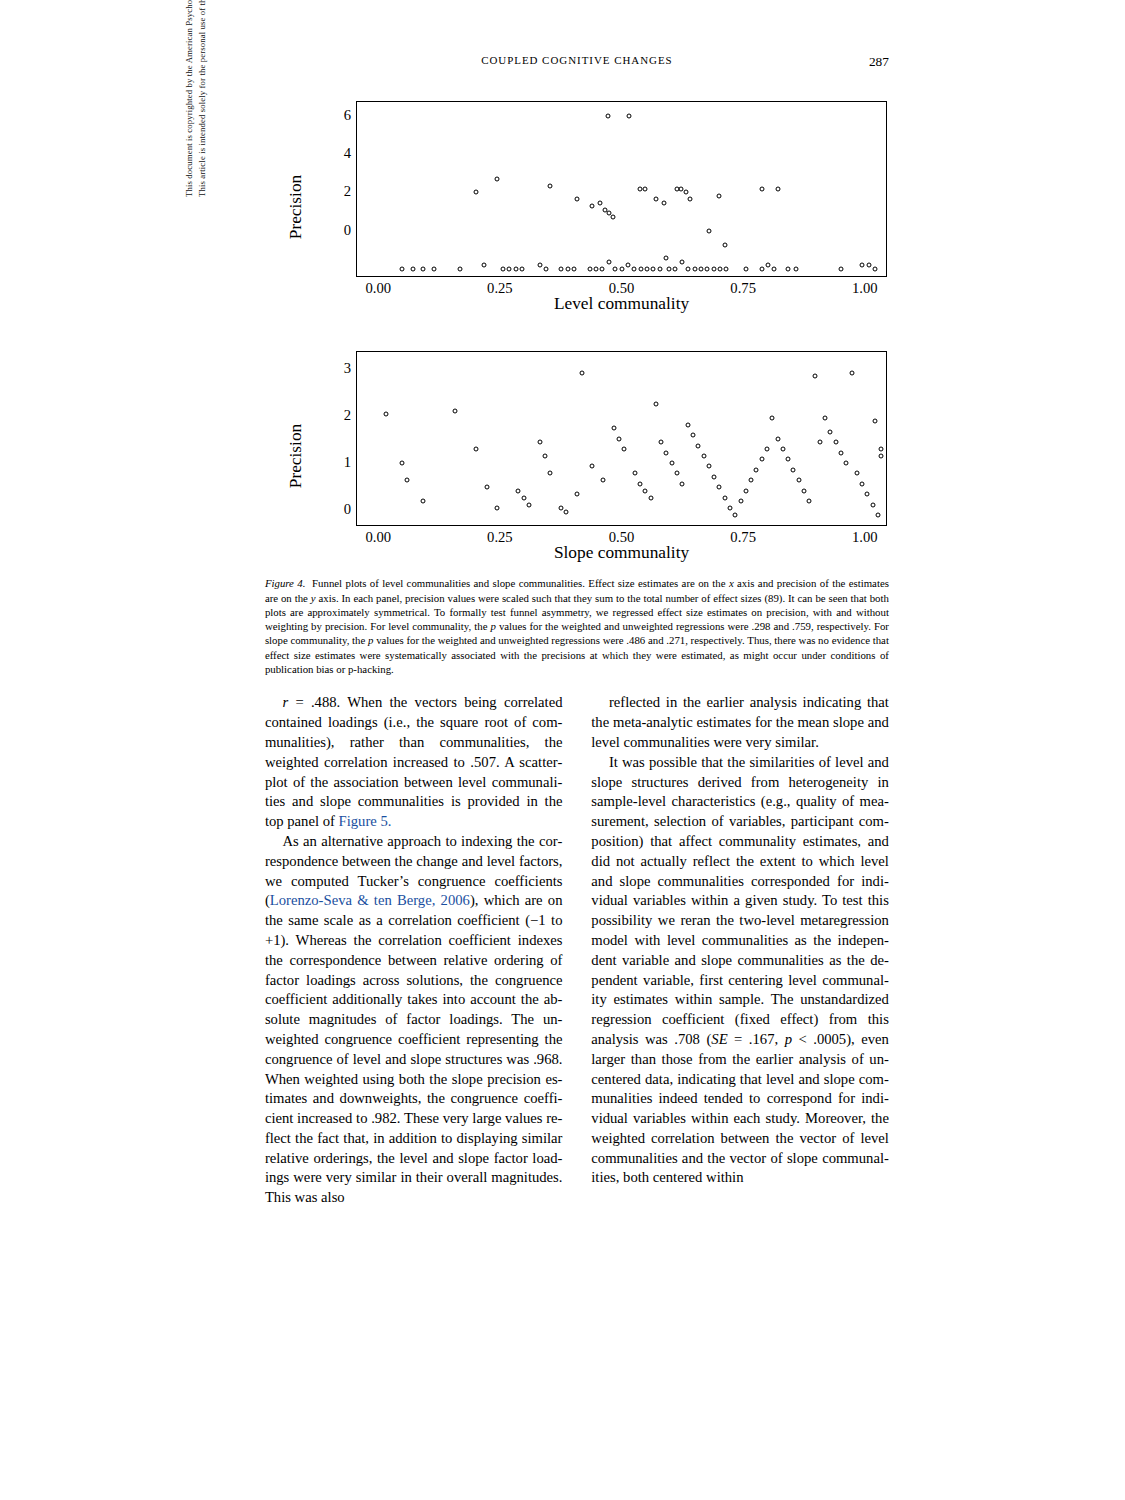This document is copyrighted by the American Psychological Association or one of its allied publishers. This article is intended solely for the personal use of the individual user and is not to be disseminated broadly.
Coupled Cognitive Changes 287
Precision
6
4
2
0
0.00
0.25
0.50
0.75
1.00
Level communality
Precision
3
2
1
0
0.00
0.25
0.50
0.75
1.00
Slope communality
Figure 4. Funnel plots of level communalities and slope communalities. Effect size estimates are on the x axis and precision of the estimates are on the y axis. In each panel, precision values were scaled such that they sum to the total number of effect sizes (89). It can be seen that both plots are approximately symmetrical. To formally test funnel asymmetry, we regressed effect size estimates on precision, with and without weighting by precision. For level communality, the p values for the weighted and unweighted regressions were .298 and .759, respectively. For slope communality, the p values for the weighted and unweighted regressions were .486 and .271, respectively. Thus, there was no evidence that effect size estimates were systematically associated with the precisions at which they were estimated, as might occur under conditions of publication bias or p-hacking.
r = .488. When the vectors being correlated contained loadings (i.e., the square root of communalities), rather than communalities, the weighted correlation increased to .507. A scatterplot of the association between level communalities and slope communalities is provided in the top panel of Figure 5.
As an alternative approach to indexing the correspondence between the change and level factors, we computed Tucker’s congruence coefficients (Lorenzo-Seva & ten Berge, 2006), which are on the same scale as a correlation coefficient (−1 to +1). Whereas the correlation coefficient indexes the correspondence between relative ordering of factor loadings across solutions, the congruence coefficient additionally takes into account the absolute magnitudes of factor loadings. The unweighted congruence coefficient representing the congruence of level and slope structures was .968. When weighted using both the slope precision estimates and downweights, the congruence coefficient increased to .982. These very large values reflect the fact that, in addition to displaying similar relative orderings, the level and slope factor loadings were very similar in their overall magnitudes. This was also
reflected in the earlier analysis indicating that the meta-analytic estimates for the mean slope and level communalities were very similar.
It was possible that the similarities of level and slope structures derived from heterogeneity in sample-level characteristics (e.g., quality of measurement, selection of variables, participant composition) that affect communality estimates, and did not actually reflect the extent to which level and slope communalities corresponded for individual variables within a given study. To test this possibility we reran the two-level metaregression model with level communalities as the independent variable and slope communalities as the dependent variable, first centering level communality estimates within sample. The unstandardized regression coefficient (fixed effect) from this analysis was .708 (SE = .167, p < .0005), even larger than those from the earlier analysis of uncentered data, indicating that level and slope communalities indeed tended to correspond for individual variables within each study. Moreover, the weighted correlation between the vector of level communalities and the vector of slope communalities, both centered within